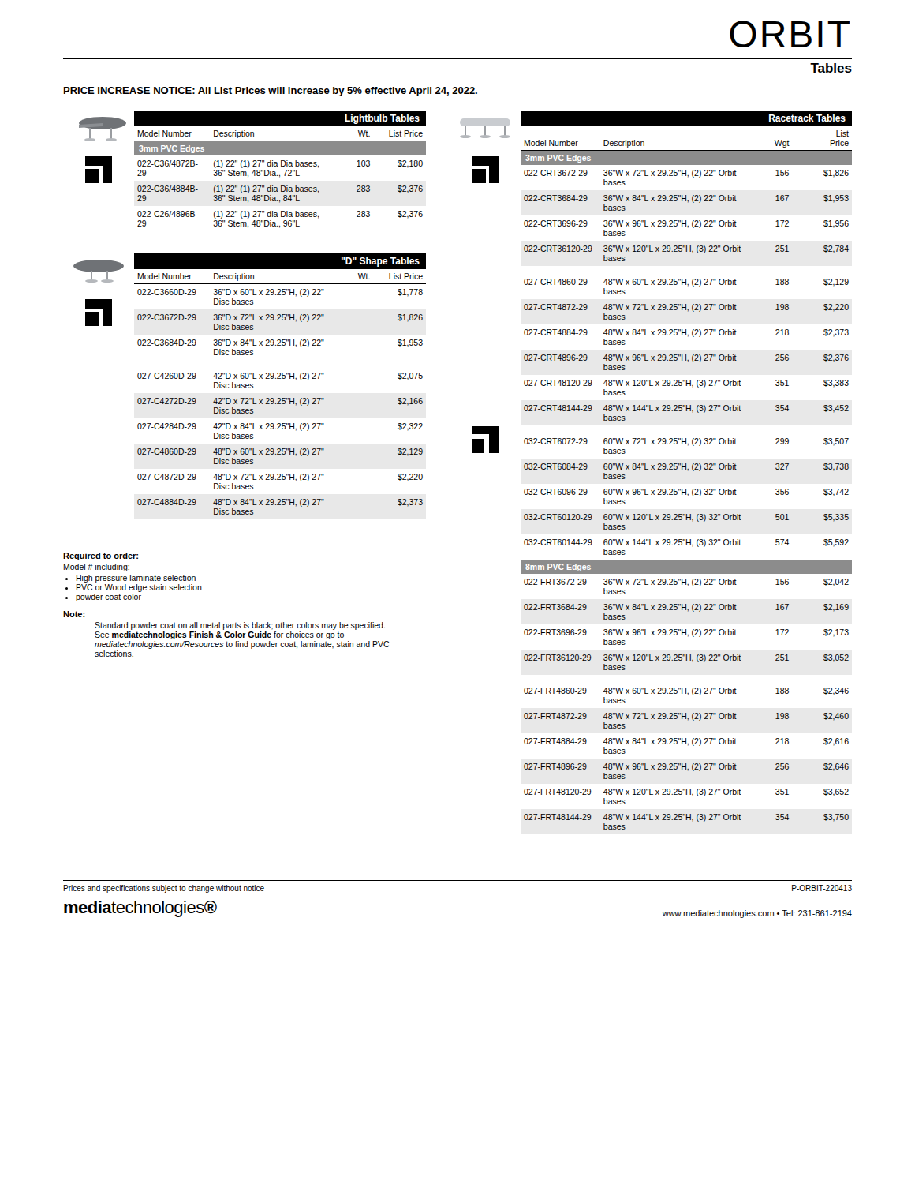ORBIT
Tables
PRICE INCREASE NOTICE: All List Prices will increase by 5% effective April 24, 2022.
Lightbulb Tables
| Model Number | Description | Wt. | List Price |
| --- | --- | --- | --- |
| 3mm PVC Edges |
| 022-C36/4872B-29 | (1) 22" (1) 27" dia Dia bases, 36" Stem, 48"Dia., 72"L | 103 | $2,180 |
| 022-C36/4884B-29 | (1) 22" (1) 27" dia Dia bases, 36" Stem, 48"Dia., 84"L | 283 | $2,376 |
| 022-C26/4896B-29 | (1) 22" (1) 27" dia Dia bases, 36" Stem, 48"Dia., 96"L | 283 | $2,376 |
"D" Shape Tables
| Model Number | Description | Wt. | List Price |
| --- | --- | --- | --- |
| 022-C3660D-29 | 36"D x 60"L x 29.25"H, (2) 22" Disc bases | | $1,778 |
| 022-C3672D-29 | 36"D x 72"L x 29.25"H, (2) 22" Disc bases | | $1,826 |
| 022-C3684D-29 | 36"D x 84"L x 29.25"H, (2) 22" Disc bases | | $1,953 |
| 027-C4260D-29 | 42"D x 60"L x 29.25"H, (2) 27" Disc bases | | $2,075 |
| 027-C4272D-29 | 42"D x 72"L x 29.25"H, (2) 27" Disc bases | | $2,166 |
| 027-C4284D-29 | 42"D x 84"L x 29.25"H, (2) 27" Disc bases | | $2,322 |
| 027-C4860D-29 | 48"D x 60"L x 29.25"H, (2) 27" Disc bases | | $2,129 |
| 027-C4872D-29 | 48"D x 72"L x 29.25"H, (2) 27" Disc bases | | $2,220 |
| 027-C4884D-29 | 48"D x 84"L x 29.25"H, (2) 27" Disc bases | | $2,373 |
Required to order:
Model # including:
High pressure laminate selection
PVC or Wood edge stain selection
powder coat color
Note:
Standard powder coat on all metal parts is black; other colors may be specified. See mediatechnologies Finish & Color Guide for choices or go to mediatechnologies.com/Resources to find powder coat, laminate, stain and PVC selections.
Racetrack Tables
| Model Number | Description | Wgt | List Price |
| --- | --- | --- | --- |
| 3mm PVC Edges |
| 022-CRT3672-29 | 36"W x 72"L x 29.25"H, (2) 22" Orbit bases | 156 | $1,826 |
| 022-CRT3684-29 | 36"W x 84"L x 29.25"H, (2) 22" Orbit bases | 167 | $1,953 |
| 022-CRT3696-29 | 36"W x 96"L x 29.25"H, (2) 22" Orbit bases | 172 | $1,956 |
| 022-CRT36120-29 | 36"W x 120"L x 29.25"H, (3) 22" Orbit bases | 251 | $2,784 |
| 027-CRT4860-29 | 48"W x 60"L x 29.25"H, (2) 27" Orbit bases | 188 | $2,129 |
| 027-CRT4872-29 | 48"W x 72"L x 29.25"H, (2) 27" Orbit bases | 198 | $2,220 |
| 027-CRT4884-29 | 48"W x 84"L x 29.25"H, (2) 27" Orbit bases | 218 | $2,373 |
| 027-CRT4896-29 | 48"W x 96"L x 29.25"H, (2) 27" Orbit bases | 256 | $2,376 |
| 027-CRT48120-29 | 48"W x 120"L x 29.25"H, (3) 27" Orbit bases | 351 | $3,383 |
| 027-CRT48144-29 | 48"W x 144"L x 29.25"H, (3) 27" Orbit bases | 354 | $3,452 |
| 032-CRT6072-29 | 60"W x 72"L x 29.25"H, (2) 32" Orbit bases | 299 | $3,507 |
| 032-CRT6084-29 | 60"W x 84"L x 29.25"H, (2) 32" Orbit bases | 327 | $3,738 |
| 032-CRT6096-29 | 60"W x 96"L x 29.25"H, (2) 32" Orbit bases | 356 | $3,742 |
| 032-CRT60120-29 | 60"W x 120"L x 29.25"H, (3) 32" Orbit bases | 501 | $5,335 |
| 032-CRT60144-29 | 60"W x 144"L x 29.25"H, (3) 32" Orbit bases | 574 | $5,592 |
| 8mm PVC Edges |
| 022-FRT3672-29 | 36"W x 72"L x 29.25"H, (2) 22" Orbit bases | 156 | $2,042 |
| 022-FRT3684-29 | 36"W x 84"L x 29.25"H, (2) 22" Orbit bases | 167 | $2,169 |
| 022-FRT3696-29 | 36"W x 96"L x 29.25"H, (2) 22" Orbit bases | 172 | $2,173 |
| 022-FRT36120-29 | 36"W x 120"L x 29.25"H, (3) 22" Orbit bases | 251 | $3,052 |
| 027-FRT4860-29 | 48"W x 60"L x 29.25"H, (2) 27" Orbit bases | 188 | $2,346 |
| 027-FRT4872-29 | 48"W x 72"L x 29.25"H, (2) 27" Orbit bases | 198 | $2,460 |
| 027-FRT4884-29 | 48"W x 84"L x 29.25"H, (2) 27" Orbit bases | 218 | $2,616 |
| 027-FRT4896-29 | 48"W x 96"L x 29.25"H, (2) 27" Orbit bases | 256 | $2,646 |
| 027-FRT48120-29 | 48"W x 120"L x 29.25"H, (3) 27" Orbit bases | 351 | $3,652 |
| 027-FRT48144-29 | 48"W x 144"L x 29.25"H, (3) 27" Orbit bases | 354 | $3,750 |
Prices and specifications subject to change without notice
P-ORBIT-220413
mediatechnologies®
www.mediatechnologies.com • Tel: 231-861-2194